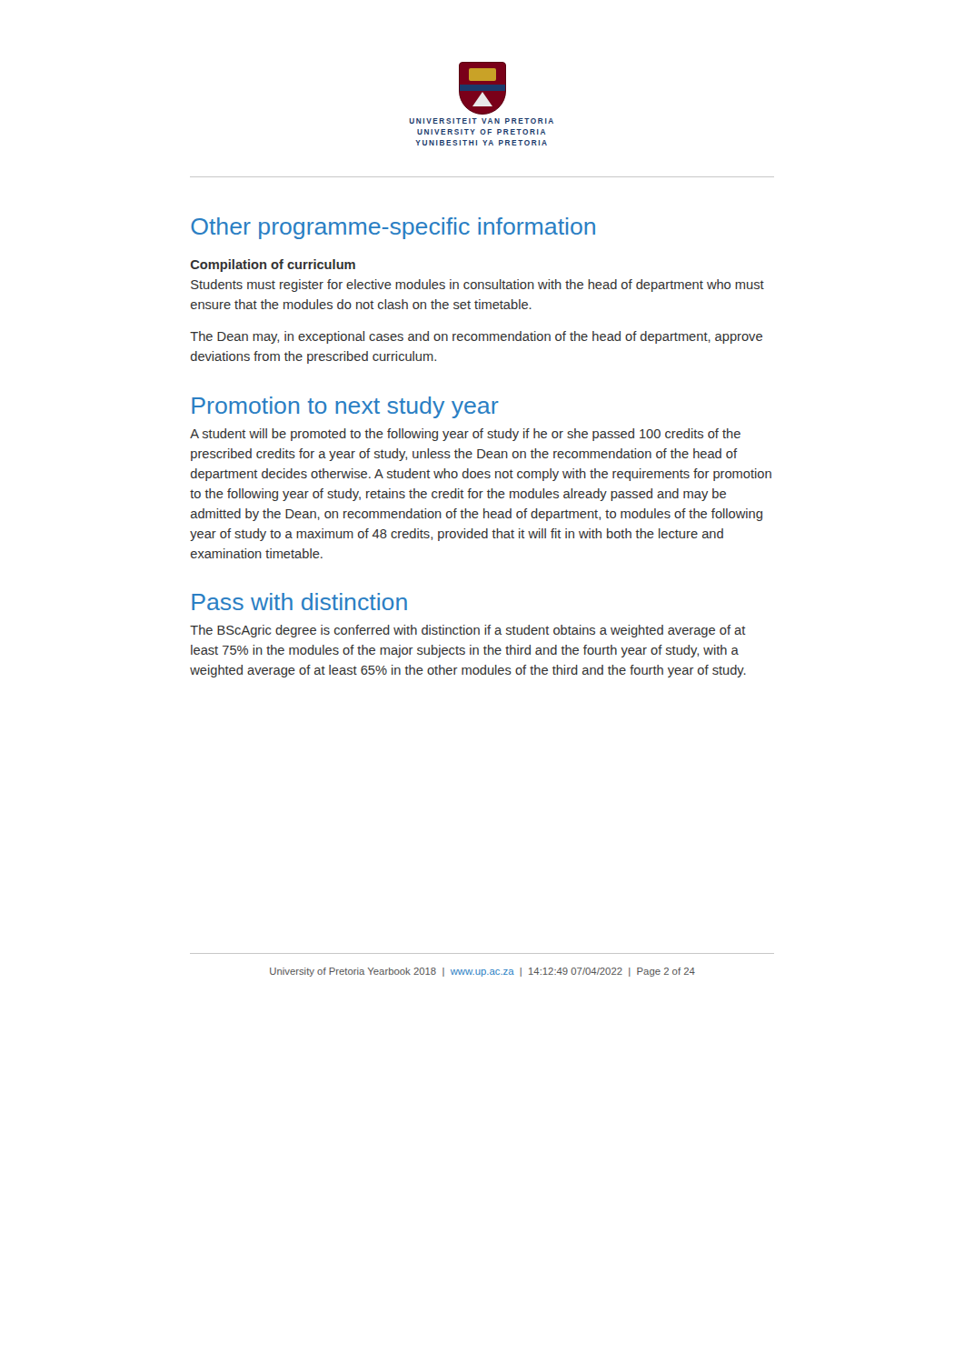Universiteit van Pretoria
University of Pretoria
Yunibesithi ya Pretoria
Other programme-specific information
Compilation of curriculum
Students must register for elective modules in consultation with the head of department who must ensure that the modules do not clash on the set timetable.
The Dean may, in exceptional cases and on recommendation of the head of department, approve deviations from the prescribed curriculum.
Promotion to next study year
A student will be promoted to the following year of study if he or she passed 100 credits of the prescribed credits for a year of study, unless the Dean on the recommendation of the head of department decides otherwise. A student who does not comply with the requirements for promotion to the following year of study, retains the credit for the modules already passed and may be admitted by the Dean, on recommendation of the head of department, to modules of the following year of study to a maximum of 48 credits, provided that it will fit in with both the lecture and examination timetable.
Pass with distinction
The BScAgric degree is conferred with distinction if a student obtains a weighted average of at least 75% in the modules of the major subjects in the third and the fourth year of study, with a weighted average of at least 65% in the other modules of the third and the fourth year of study.
University of Pretoria Yearbook 2018 | www.up.ac.za | 14:12:49 07/04/2022 | Page 2 of 24